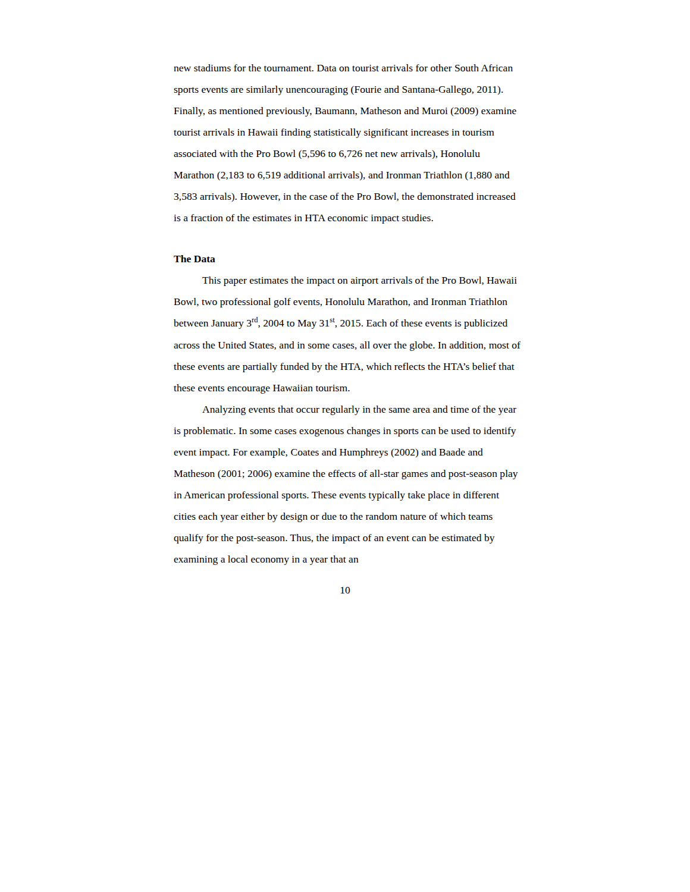new stadiums for the tournament. Data on tourist arrivals for other South African sports events are similarly unencouraging (Fourie and Santana-Gallego, 2011). Finally, as mentioned previously, Baumann, Matheson and Muroi (2009) examine tourist arrivals in Hawaii finding statistically significant increases in tourism associated with the Pro Bowl (5,596 to 6,726 net new arrivals), Honolulu Marathon (2,183 to 6,519 additional arrivals), and Ironman Triathlon (1,880 and 3,583 arrivals). However, in the case of the Pro Bowl, the demonstrated increased is a fraction of the estimates in HTA economic impact studies.
The Data
This paper estimates the impact on airport arrivals of the Pro Bowl, Hawaii Bowl, two professional golf events, Honolulu Marathon, and Ironman Triathlon between January 3rd, 2004 to May 31st, 2015. Each of these events is publicized across the United States, and in some cases, all over the globe. In addition, most of these events are partially funded by the HTA, which reflects the HTA’s belief that these events encourage Hawaiian tourism.
Analyzing events that occur regularly in the same area and time of the year is problematic. In some cases exogenous changes in sports can be used to identify event impact. For example, Coates and Humphreys (2002) and Baade and Matheson (2001; 2006) examine the effects of all-star games and post-season play in American professional sports. These events typically take place in different cities each year either by design or due to the random nature of which teams qualify for the post-season. Thus, the impact of an event can be estimated by examining a local economy in a year that an
10